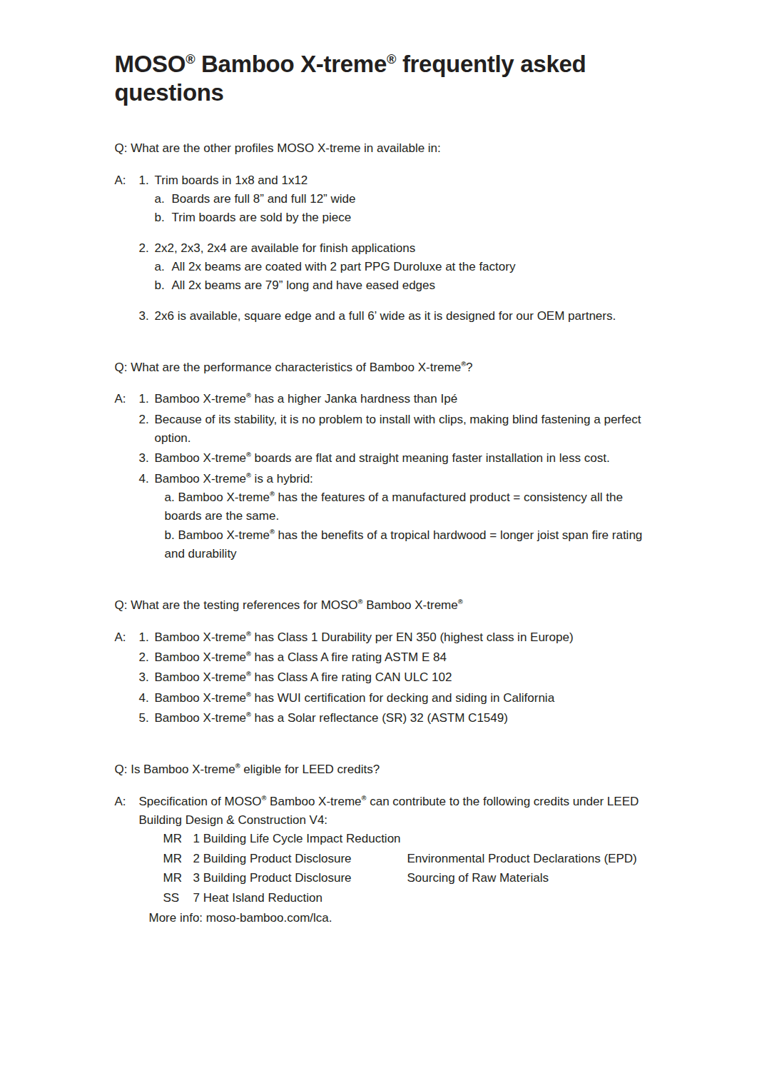MOSO® Bamboo X-treme® frequently asked questions
Q: What are the other profiles MOSO X-treme in available in:
A:
1. Trim boards in 1x8 and 1x12
a. Boards are full 8” and full 12” wide
b. Trim boards are sold by the piece
2. 2x2, 2x3, 2x4 are available for finish applications
a. All 2x beams are coated with 2 part PPG Duroluxe at the factory
b. All 2x beams are 79” long and have eased edges
3. 2x6 is available, square edge and a full 6’ wide as it is designed for our OEM partners.
Q: What are the performance characteristics of Bamboo X-treme®?
A:
1. Bamboo X-treme® has a higher Janka hardness than Ipé
2. Because of its stability, it is no problem to install with clips, making blind fastening a perfect option.
3. Bamboo X-treme® boards are flat and straight meaning faster installation in less cost.
4. Bamboo X-treme® is a hybrid:
a. Bamboo X-treme® has the features of a manufactured product = consistency all the boards are the same.
b. Bamboo X-treme® has the benefits of a tropical hardwood = longer joist span fire rating and durability
Q: What are the testing references for MOSO® Bamboo X-treme®
A:
1. Bamboo X-treme® has Class 1 Durability per EN 350 (highest class in Europe)
2. Bamboo X-treme® has a Class A fire rating ASTM E 84
3. Bamboo X-treme® has Class A fire rating CAN ULC 102
4. Bamboo X-treme® has WUI certification for decking and siding in California
5. Bamboo X-treme® has a Solar reflectance (SR) 32 (ASTM C1549)
Q: Is Bamboo X-treme® eligible for LEED credits?
A:
Specification of MOSO® Bamboo X-treme® can contribute to the following credits under LEED Building Design & Construction V4:
MR 1 Building Life Cycle Impact Reduction
MR 2 Building Product Disclosure Environmental Product Declarations (EPD)
MR 3 Building Product Disclosure Sourcing of Raw Materials
SS 7 Heat Island Reduction
More info: moso-bamboo.com/lca.